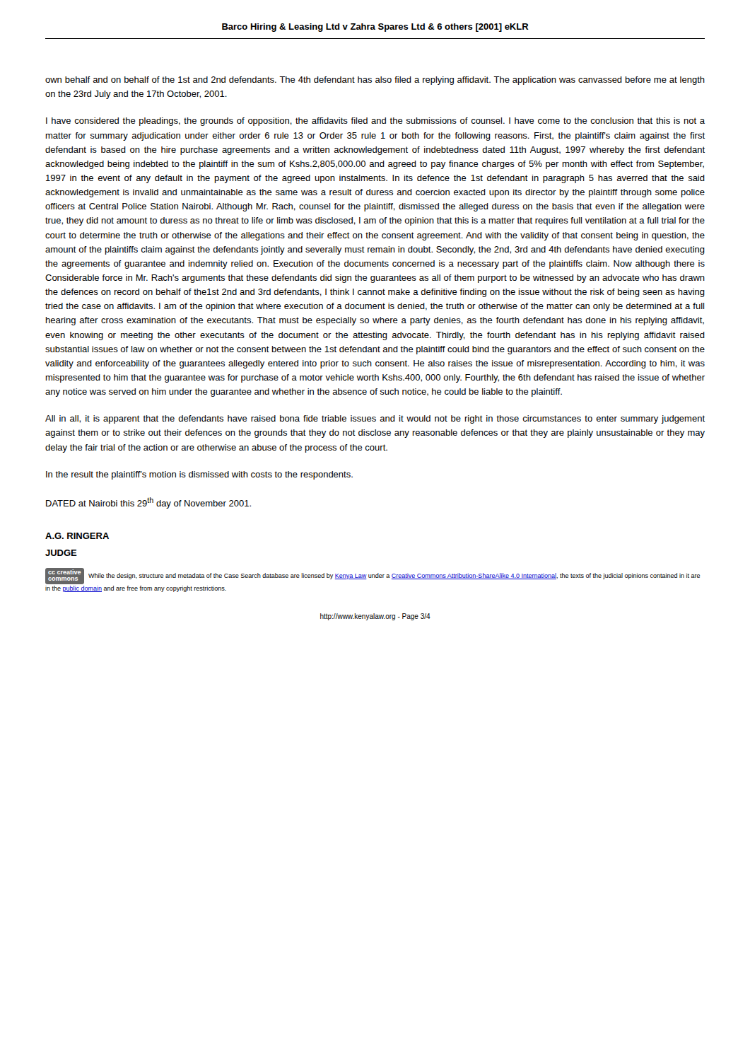Barco Hiring & Leasing Ltd v Zahra Spares Ltd & 6 others [2001] eKLR
own behalf and on behalf of the 1st and 2nd defendants. The 4th defendant has also filed a replying affidavit. The application was canvassed before me at length on the 23rd July and the 17th October, 2001.
I have considered the pleadings, the grounds of opposition, the affidavits filed and the submissions of counsel. I have come to the conclusion that this is not a matter for summary adjudication under either order 6 rule 13 or Order 35 rule 1 or both for the following reasons. First, the plaintiff's claim against the first defendant is based on the hire purchase agreements and a written acknowledgement of indebtedness dated 11th August, 1997 whereby the first defendant acknowledged being indebted to the plaintiff in the sum of Kshs.2,805,000.00 and agreed to pay finance charges of 5% per month with effect from September, 1997 in the event of any default in the payment of the agreed upon instalments. In its defence the 1st defendant in paragraph 5 has averred that the said acknowledgement is invalid and unmaintainable as the same was a result of duress and coercion exacted upon its director by the plaintiff through some police officers at Central Police Station Nairobi. Although Mr. Rach, counsel for the plaintiff, dismissed the alleged duress on the basis that even if the allegation were true, they did not amount to duress as no threat to life or limb was disclosed, I am of the opinion that this is a matter that requires full ventilation at a full trial for the court to determine the truth or otherwise of the allegations and their effect on the consent agreement. And with the validity of that consent being in question, the amount of the plaintiffs claim against the defendants jointly and severally must remain in doubt. Secondly, the 2nd, 3rd and 4th defendants have denied executing the agreements of guarantee and indemnity relied on. Execution of the documents concerned is a necessary part of the plaintiffs claim. Now although there is Considerable force in Mr. Rach's arguments that these defendants did sign the guarantees as all of them purport to be witnessed by an advocate who has drawn the defences on record on behalf of the1st 2nd and 3rd defendants, I think I cannot make a definitive finding on the issue without the risk of being seen as having tried the case on affidavits. I am of the opinion that where execution of a document is denied, the truth or otherwise of the matter can only be determined at a full hearing after cross examination of the executants. That must be especially so where a party denies, as the fourth defendant has done in his replying affidavit, even knowing or meeting the other executants of the document or the attesting advocate. Thirdly, the fourth defendant has in his replying affidavit raised substantial issues of law on whether or not the consent between the 1st defendant and the plaintiff could bind the guarantors and the effect of such consent on the validity and enforceability of the guarantees allegedly entered into prior to such consent. He also raises the issue of misrepresentation. According to him, it was mispresented to him that the guarantee was for purchase of a motor vehicle worth Kshs.400, 000 only. Fourthly, the 6th defendant has raised the issue of whether any notice was served on him under the guarantee and whether in the absence of such notice, he could be liable to the plaintiff.
All in all, it is apparent that the defendants have raised bona fide triable issues and it would not be right in those circumstances to enter summary judgement against them or to strike out their defences on the grounds that they do not disclose any reasonable defences or that they are plainly unsustainable or they may delay the fair trial of the action or are otherwise an abuse of the process of the court.
In the result the plaintiff's motion is dismissed with costs to the respondents.
DATED at Nairobi this 29th day of November 2001.
A.G. RINGERA
JUDGE
cc creative
commons While the design, structure and metadata of the Case Search database are licensed by Kenya Law under a Creative Commons Attribution-ShareAlike 4.0 International, the texts of the judicial opinions contained in it are in the public domain and are free from any copyright restrictions.
http://www.kenyalaw.org - Page 3/4